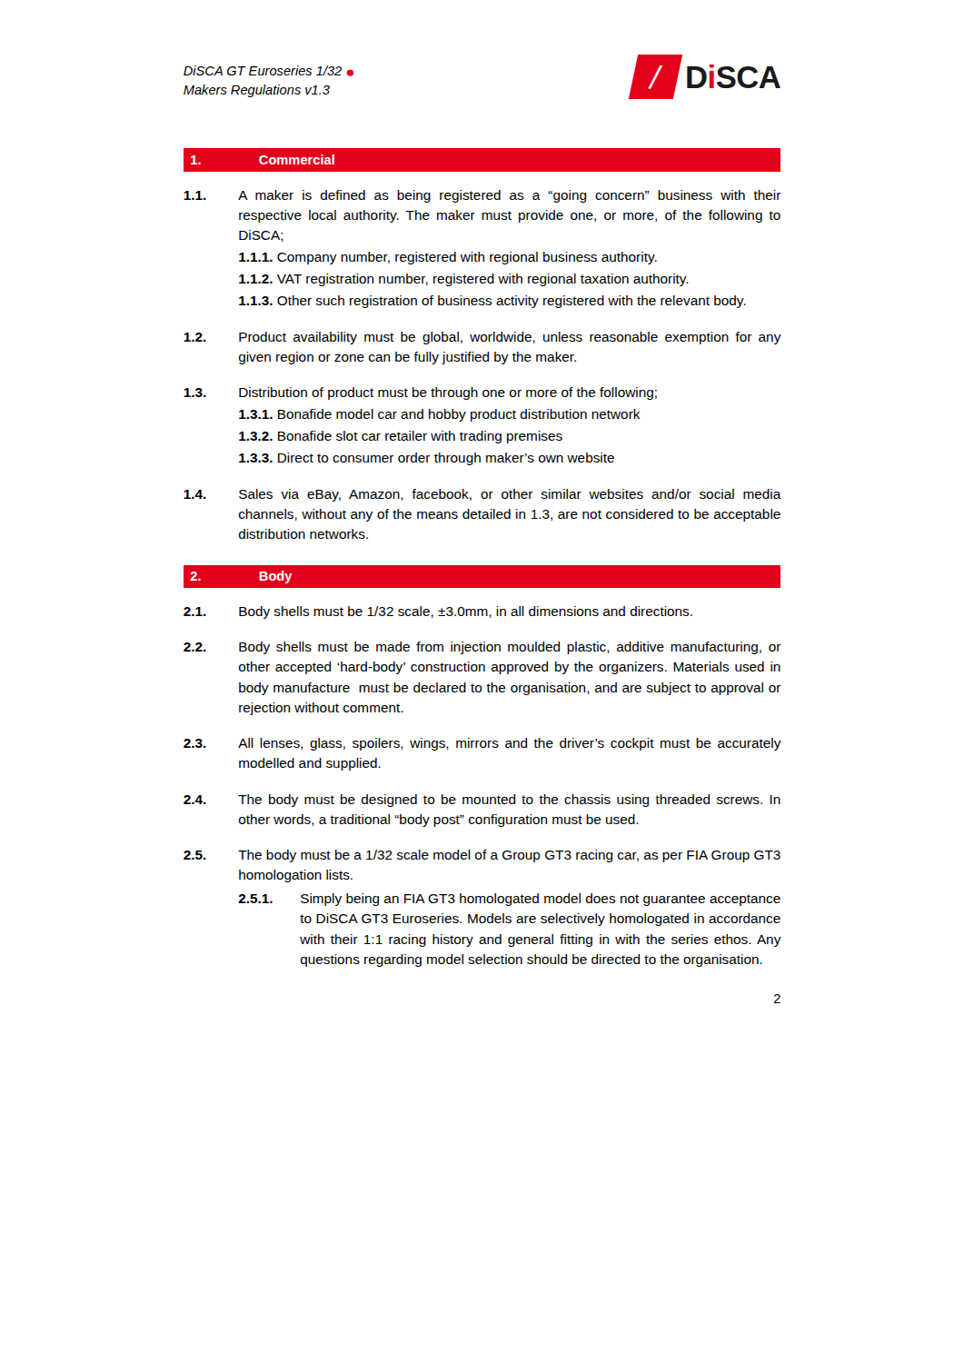DiSCA GT Euroseries 1/32 ●
Makers Regulations v1.3
╱
Di SCA
1. Commercial
1.1. A maker is defined as being registered as a “going concern” business with their respective local authority. The maker must provide one, or more, of the following to DiSCA; 1.1.1. Company number, registered with regional business authority. 1.1.2. VAT registration number, registered with regional taxation authority. 1.1.3. Other such registration of business activity registered with the relevant body.
1.2. Product availability must be global, worldwide, unless reasonable exemption for any given region or zone can be fully justified by the maker.
1.3. Distribution of product must be through one or more of the following; 1.3.1. Bonafide model car and hobby product distribution network 1.3.2. Bonafide slot car retailer with trading premises 1.3.3. Direct to consumer order through maker’s own website
1.4. Sales via eBay, Amazon, facebook, or other similar websites and/or social media channels, without any of the means detailed in 1.3, are not considered to be acceptable distribution networks.
2. Body
2.1. Body shells must be 1/32 scale, ±3.0mm, in all dimensions and directions.
2.2. Body shells must be made from injection moulded plastic, additive manufacturing, or other accepted ‘hard-body’ construction approved by the organizers. Materials used in body manufacture must be declared to the organisation, and are subject to approval or rejection without comment.
2.3. All lenses, glass, spoilers, wings, mirrors and the driver’s cockpit must be accurately modelled and supplied.
2.4. The body must be designed to be mounted to the chassis using threaded screws. In other words, a traditional “body post” configuration must be used.
2.5. The body must be a 1/32 scale model of a Group GT3 racing car, as per FIA Group GT3 homologation lists. 2.5.1. Simply being an FIA GT3 homologated model does not guarantee acceptance to DiSCA GT3 Euroseries. Models are selectively homologated in accordance with their 1:1 racing history and general fitting in with the series ethos. Any questions regarding model selection should be directed to the organisation.
2